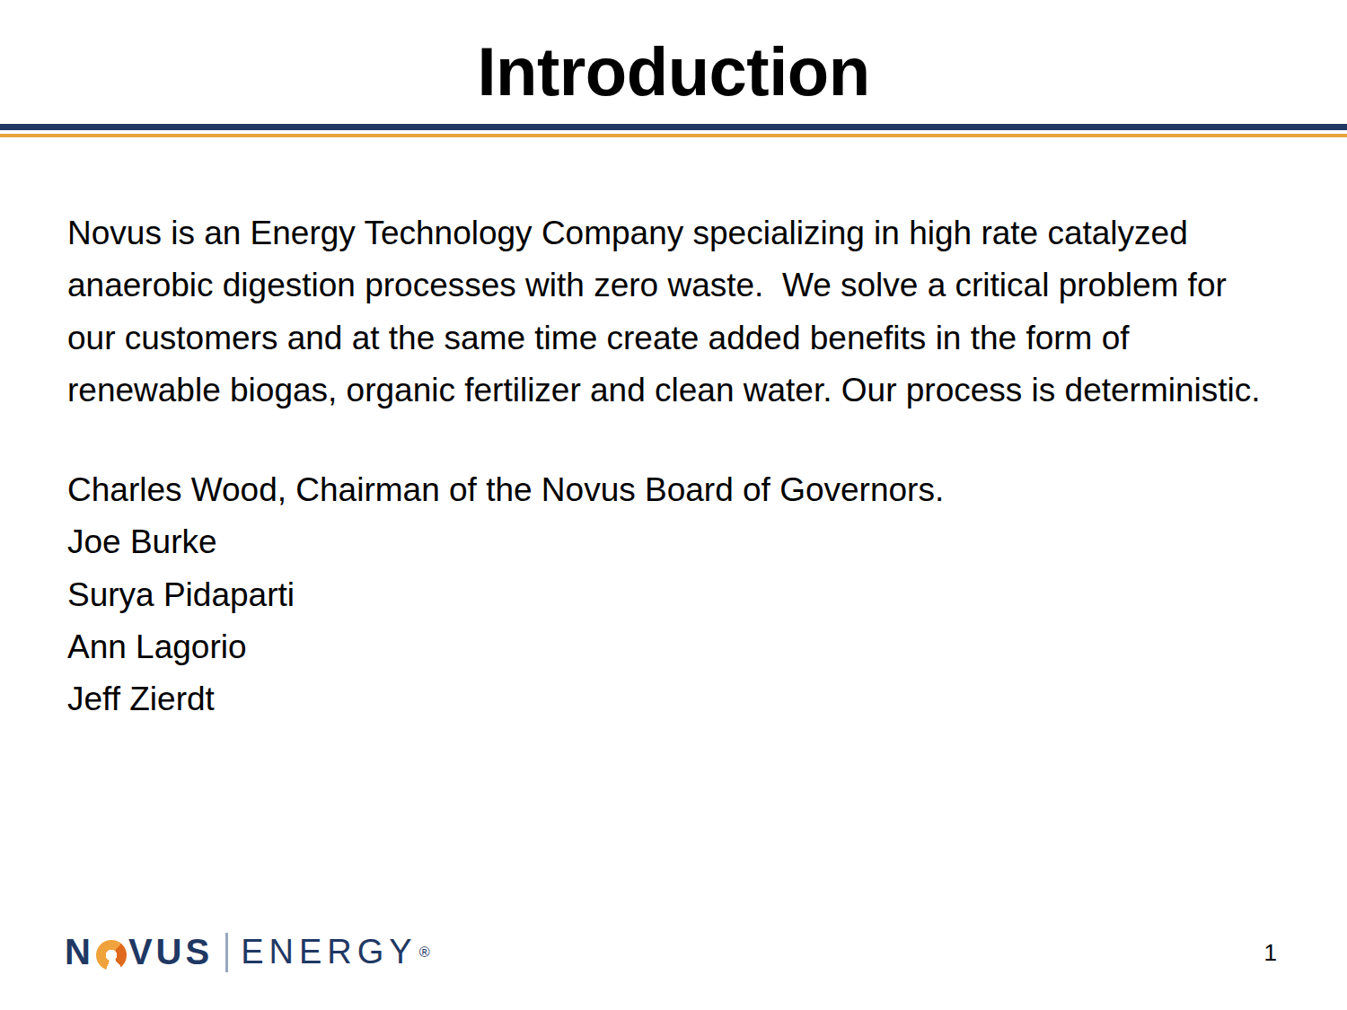Introduction
Novus is an Energy Technology Company specializing in high rate catalyzed anaerobic digestion processes with zero waste. We solve a critical problem for our customers and at the same time create added benefits in the form of renewable biogas, organic fertilizer and clean water. Our process is deterministic.
Charles Wood, Chairman of the Novus Board of Governors.
Joe Burke
Surya Pidaparti
Ann Lagorio
Jeff Zierdt
N VUS ENERGY®
1